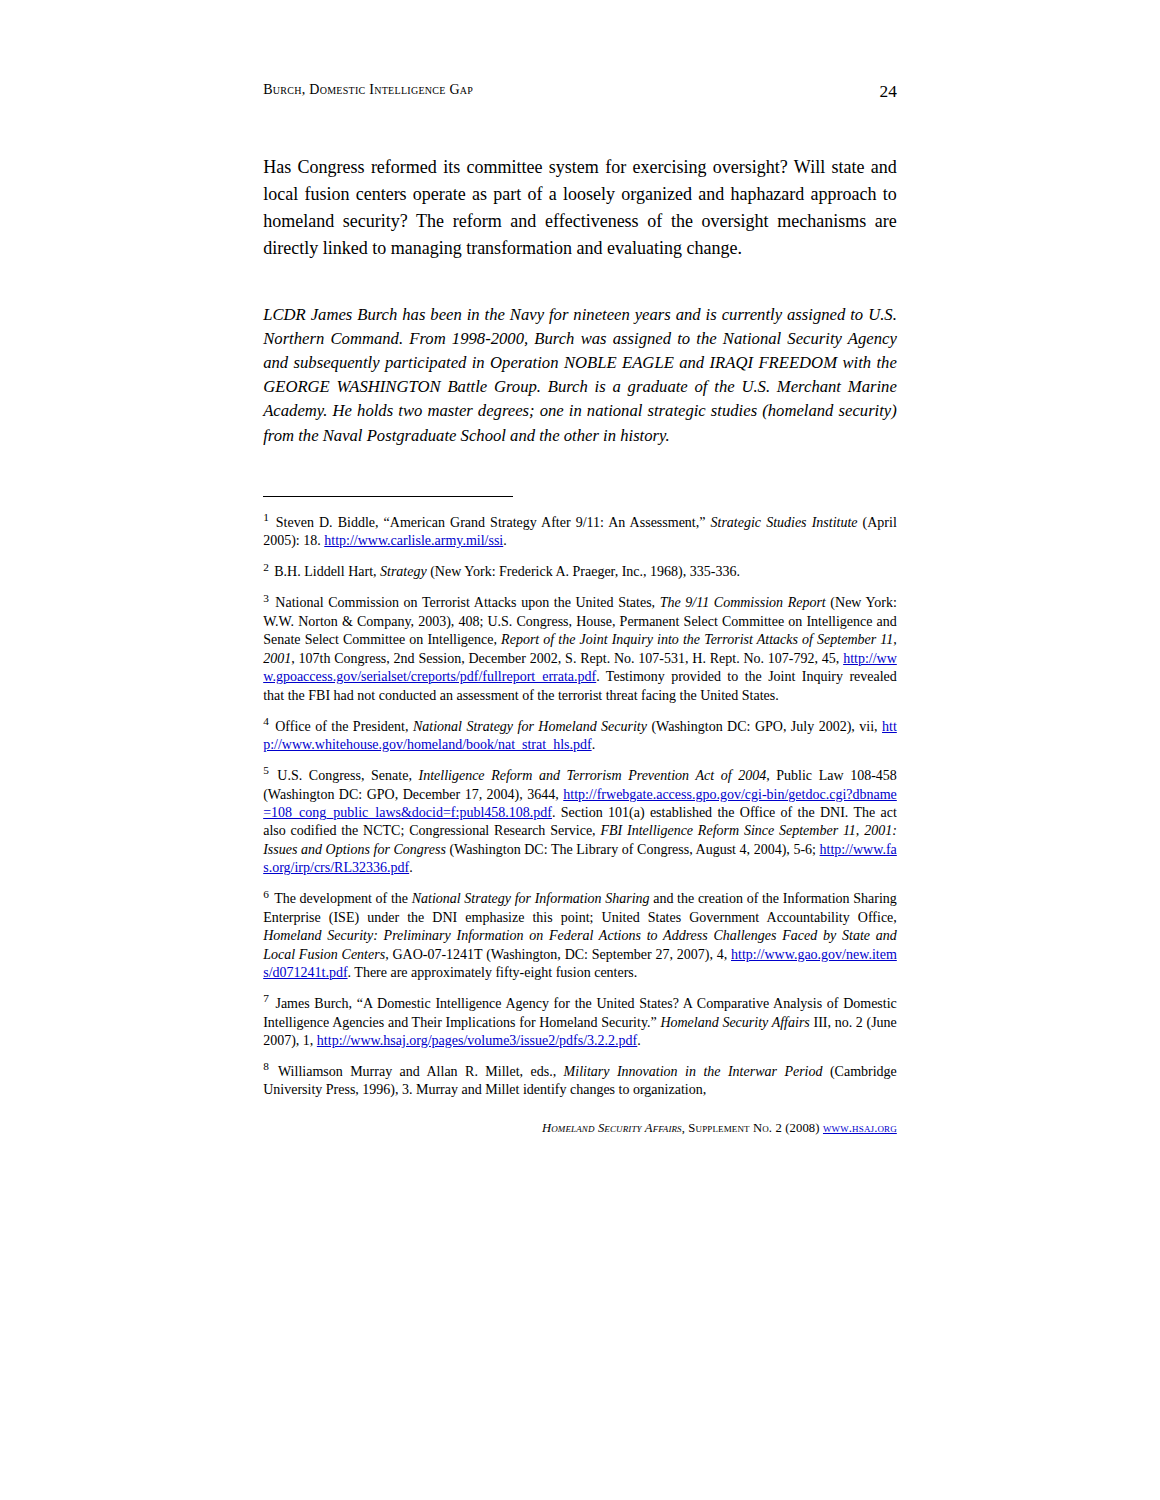Burch, Domestic Intelligence Gap
24
Has Congress reformed its committee system for exercising oversight? Will state and local fusion centers operate as part of a loosely organized and haphazard approach to homeland security? The reform and effectiveness of the oversight mechanisms are directly linked to managing transformation and evaluating change.
LCDR James Burch has been in the Navy for nineteen years and is currently assigned to U.S. Northern Command. From 1998-2000, Burch was assigned to the National Security Agency and subsequently participated in Operation NOBLE EAGLE and IRAQI FREEDOM with the GEORGE WASHINGTON Battle Group. Burch is a graduate of the U.S. Merchant Marine Academy. He holds two master degrees; one in national strategic studies (homeland security) from the Naval Postgraduate School and the other in history.
1 Steven D. Biddle, “American Grand Strategy After 9/11: An Assessment,” Strategic Studies Institute (April 2005): 18. http://www.carlisle.army.mil/ssi.
2 B.H. Liddell Hart, Strategy (New York: Frederick A. Praeger, Inc., 1968), 335-336.
3 National Commission on Terrorist Attacks upon the United States, The 9/11 Commission Report (New York: W.W. Norton & Company, 2003), 408; U.S. Congress, House, Permanent Select Committee on Intelligence and Senate Select Committee on Intelligence, Report of the Joint Inquiry into the Terrorist Attacks of September 11, 2001, 107th Congress, 2nd Session, December 2002, S. Rept. No. 107-531, H. Rept. No. 107-792, 45, http://www.gpoaccess.gov/serialset/creports/pdf/fullreport_errata.pdf. Testimony provided to the Joint Inquiry revealed that the FBI had not conducted an assessment of the terrorist threat facing the United States.
4 Office of the President, National Strategy for Homeland Security (Washington DC: GPO, July 2002), vii, http://www.whitehouse.gov/homeland/book/nat_strat_hls.pdf.
5 U.S. Congress, Senate, Intelligence Reform and Terrorism Prevention Act of 2004, Public Law 108-458 (Washington DC: GPO, December 17, 2004), 3644, http://frwebgate.access.gpo.gov/cgi-bin/getdoc.cgi?dbname=108_cong_public_laws&docid=f:publ458.108.pdf. Section 101(a) established the Office of the DNI. The act also codified the NCTC; Congressional Research Service, FBI Intelligence Reform Since September 11, 2001: Issues and Options for Congress (Washington DC: The Library of Congress, August 4, 2004), 5-6; http://www.fas.org/irp/crs/RL32336.pdf.
6 The development of the National Strategy for Information Sharing and the creation of the Information Sharing Enterprise (ISE) under the DNI emphasize this point; United States Government Accountability Office, Homeland Security: Preliminary Information on Federal Actions to Address Challenges Faced by State and Local Fusion Centers, GAO-07-1241T (Washington, DC: September 27, 2007), 4, http://www.gao.gov/new.items/d071241t.pdf. There are approximately fifty-eight fusion centers.
7 James Burch, “A Domestic Intelligence Agency for the United States? A Comparative Analysis of Domestic Intelligence Agencies and Their Implications for Homeland Security.” Homeland Security Affairs III, no. 2 (June 2007), 1, http://www.hsaj.org/pages/volume3/issue2/pdfs/3.2.2.pdf.
8 Williamson Murray and Allan R. Millet, eds., Military Innovation in the Interwar Period (Cambridge University Press, 1996), 3. Murray and Millet identify changes to organization,
Homeland Security Affairs, Supplement No. 2 (2008) www.hsaj.org